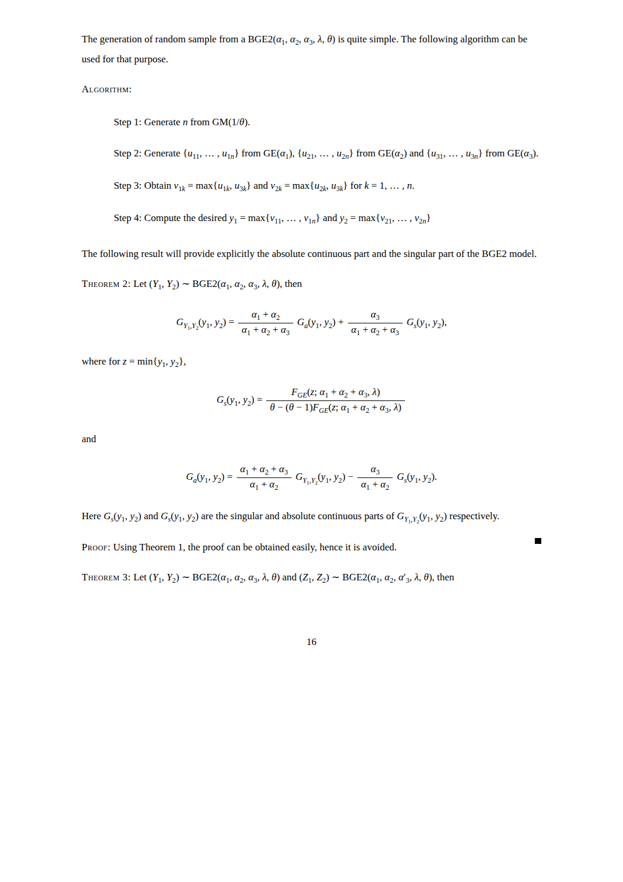The generation of random sample from a BGE2(α1, α2, α3, λ, θ) is quite simple. The following algorithm can be used for that purpose.
Algorithm:
Step 1: Generate n from GM(1/θ).
Step 2: Generate {u11, … , u1n} from GE(α1), {u21, … , u2n} from GE(α2) and {u31, … , u3n} from GE(α3).
Step 3: Obtain v1k = max{u1k, u3k} and v2k = max{u2k, u3k} for k = 1, … , n.
Step 4: Compute the desired y1 = max{v11, … , v1n} and y2 = max{v21, … , v2n}
The following result will provide explicitly the absolute continuous part and the singular part of the BGE2 model.
Theorem 2: Let (Y1, Y2) ∼ BGE2(α1, α2, α3, λ, θ), then
GY1,Y2(y1, y2) = α1 + α2 α1 + α2 + α3 Ga(y1, y2) + α3 α1 + α2 + α3 Gs(y1, y2),
where for z = min{y1, y2},
Gs(y1, y2) = FGE(z; α1 + α2 + α3, λ) θ − (θ − 1)FGE(z; α1 + α2 + α3, λ)
and
Ga(y1, y2) = α1 + α2 + α3 α1 + α2 GY1,Y2(y1, y2) − α3 α1 + α2 Gs(y1, y2).
Here Gs(y1, y2) and Gs(y1, y2) are the singular and absolute continuous parts of GY1,Y2(y1, y2) respectively.
Proof: Using Theorem 1, the proof can be obtained easily, hence it is avoided.
Theorem 3: Let (Y1, Y2) ∼ BGE2(α1, α2, α3, λ, θ) and (Z1, Z2) ∼ BGE2(α1, α2, α′3, λ, θ), then
16